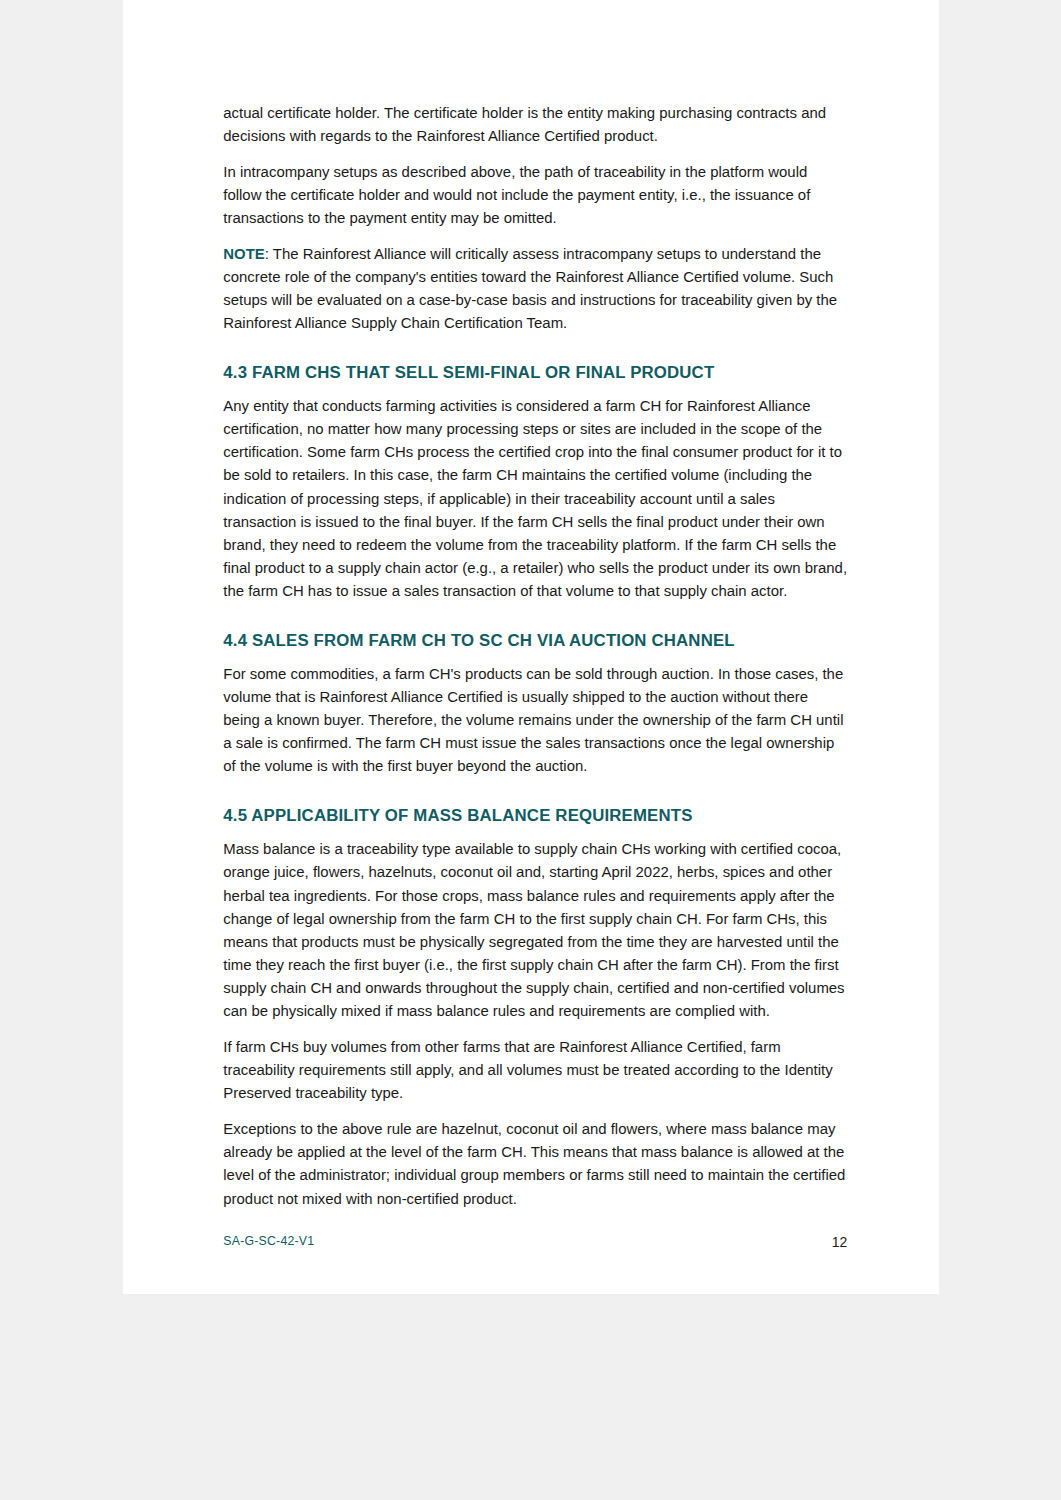actual certificate holder. The certificate holder is the entity making purchasing contracts and decisions with regards to the Rainforest Alliance Certified product.
In intracompany setups as described above, the path of traceability in the platform would follow the certificate holder and would not include the payment entity, i.e., the issuance of transactions to the payment entity may be omitted.
NOTE: The Rainforest Alliance will critically assess intracompany setups to understand the concrete role of the company's entities toward the Rainforest Alliance Certified volume. Such setups will be evaluated on a case-by-case basis and instructions for traceability given by the Rainforest Alliance Supply Chain Certification Team.
4.3 Farm CHs that sell semi-final or final product
Any entity that conducts farming activities is considered a farm CH for Rainforest Alliance certification, no matter how many processing steps or sites are included in the scope of the certification. Some farm CHs process the certified crop into the final consumer product for it to be sold to retailers. In this case, the farm CH maintains the certified volume (including the indication of processing steps, if applicable) in their traceability account until a sales transaction is issued to the final buyer. If the farm CH sells the final product under their own brand, they need to redeem the volume from the traceability platform. If the farm CH sells the final product to a supply chain actor (e.g., a retailer) who sells the product under its own brand, the farm CH has to issue a sales transaction of that volume to that supply chain actor.
4.4 Sales from farm CH to SC CH via auction channel
For some commodities, a farm CH's products can be sold through auction. In those cases, the volume that is Rainforest Alliance Certified is usually shipped to the auction without there being a known buyer. Therefore, the volume remains under the ownership of the farm CH until a sale is confirmed. The farm CH must issue the sales transactions once the legal ownership of the volume is with the first buyer beyond the auction.
4.5 Applicability of mass balance requirements
Mass balance is a traceability type available to supply chain CHs working with certified cocoa, orange juice, flowers, hazelnuts, coconut oil and, starting April 2022, herbs, spices and other herbal tea ingredients. For those crops, mass balance rules and requirements apply after the change of legal ownership from the farm CH to the first supply chain CH. For farm CHs, this means that products must be physically segregated from the time they are harvested until the time they reach the first buyer (i.e., the first supply chain CH after the farm CH). From the first supply chain CH and onwards throughout the supply chain, certified and non-certified volumes can be physically mixed if mass balance rules and requirements are complied with.
If farm CHs buy volumes from other farms that are Rainforest Alliance Certified, farm traceability requirements still apply, and all volumes must be treated according to the Identity Preserved traceability type.
Exceptions to the above rule are hazelnut, coconut oil and flowers, where mass balance may already be applied at the level of the farm CH. This means that mass balance is allowed at the level of the administrator; individual group members or farms still need to maintain the certified product not mixed with non-certified product.
SA-G-SC-42-V1 12